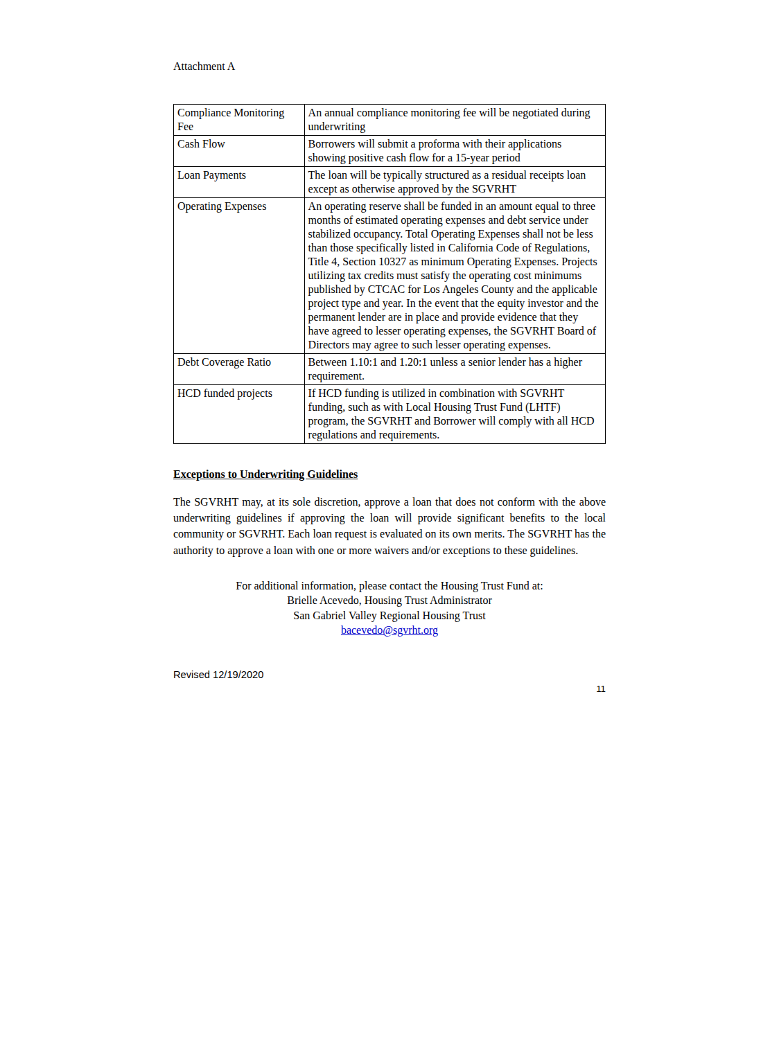Attachment A
| Compliance Monitoring Fee | An annual compliance monitoring fee will be negotiated during underwriting |
| Cash Flow | Borrowers will submit a proforma with their applications showing positive cash flow for a 15-year period |
| Loan Payments | The loan will be typically structured as a residual receipts loan except as otherwise approved by the SGVRHT |
| Operating Expenses | An operating reserve shall be funded in an amount equal to three months of estimated operating expenses and debt service under stabilized occupancy. Total Operating Expenses shall not be less than those specifically listed in California Code of Regulations, Title 4, Section 10327 as minimum Operating Expenses. Projects utilizing tax credits must satisfy the operating cost minimums published by CTCAC for Los Angeles County and the applicable project type and year. In the event that the equity investor and the permanent lender are in place and provide evidence that they have agreed to lesser operating expenses, the SGVRHT Board of Directors may agree to such lesser operating expenses. |
| Debt Coverage Ratio | Between 1.10:1 and 1.20:1 unless a senior lender has a higher requirement. |
| HCD funded projects | If HCD funding is utilized in combination with SGVRHT funding, such as with Local Housing Trust Fund (LHTF) program, the SGVRHT and Borrower will comply with all HCD regulations and requirements. |
Exceptions to Underwriting Guidelines
The SGVRHT may, at its sole discretion, approve a loan that does not conform with the above underwriting guidelines if approving the loan will provide significant benefits to the local community or SGVRHT. Each loan request is evaluated on its own merits. The SGVRHT has the authority to approve a loan with one or more waivers and/or exceptions to these guidelines.
For additional information, please contact the Housing Trust Fund at:
Brielle Acevedo, Housing Trust Administrator
San Gabriel Valley Regional Housing Trust
bacevedo@sgvrht.org
Revised 12/19/2020
11